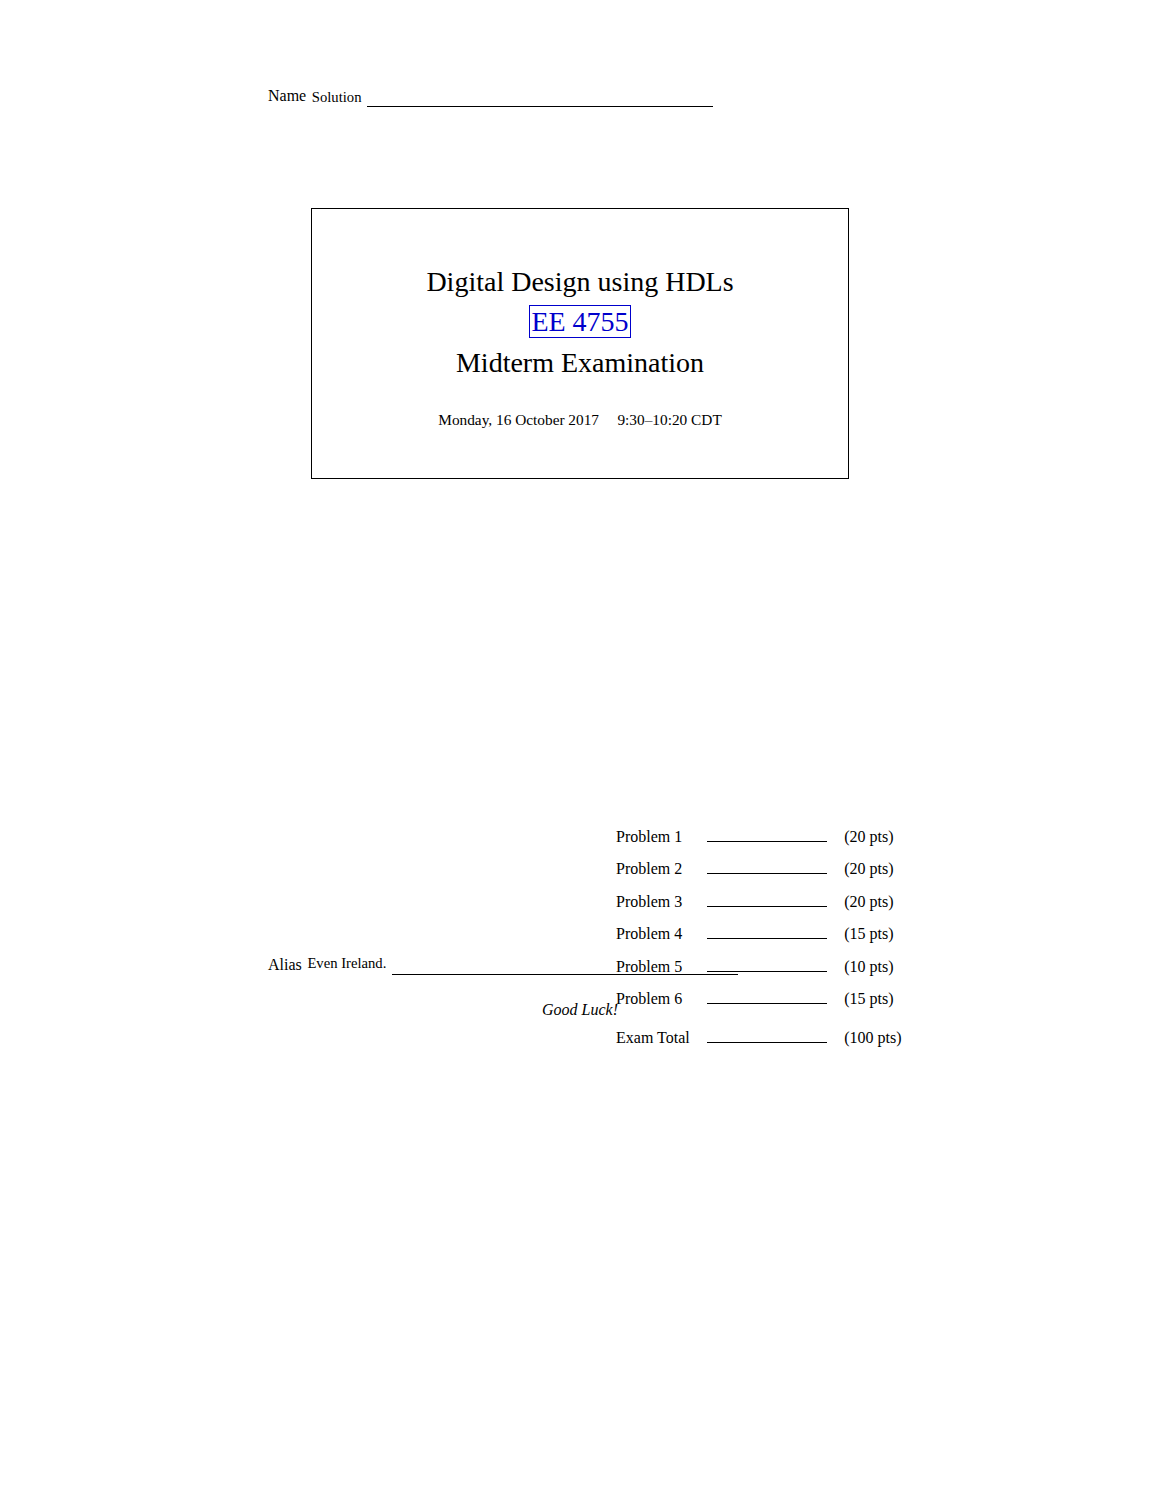Name Solution
Digital Design using HDLs
EE 4755
Midterm Examination
Monday, 16 October 2017 9:30–10:20 CDT
| Problem 1 | | (20 pts) |
| Problem 2 | | (20 pts) |
| Problem 3 | | (20 pts) |
| Problem 4 | | (15 pts) |
| Problem 5 | | (10 pts) |
| Problem 6 | | (15 pts) |
| Exam Total | | (100 pts) |
Alias Even Ireland.
Good Luck!